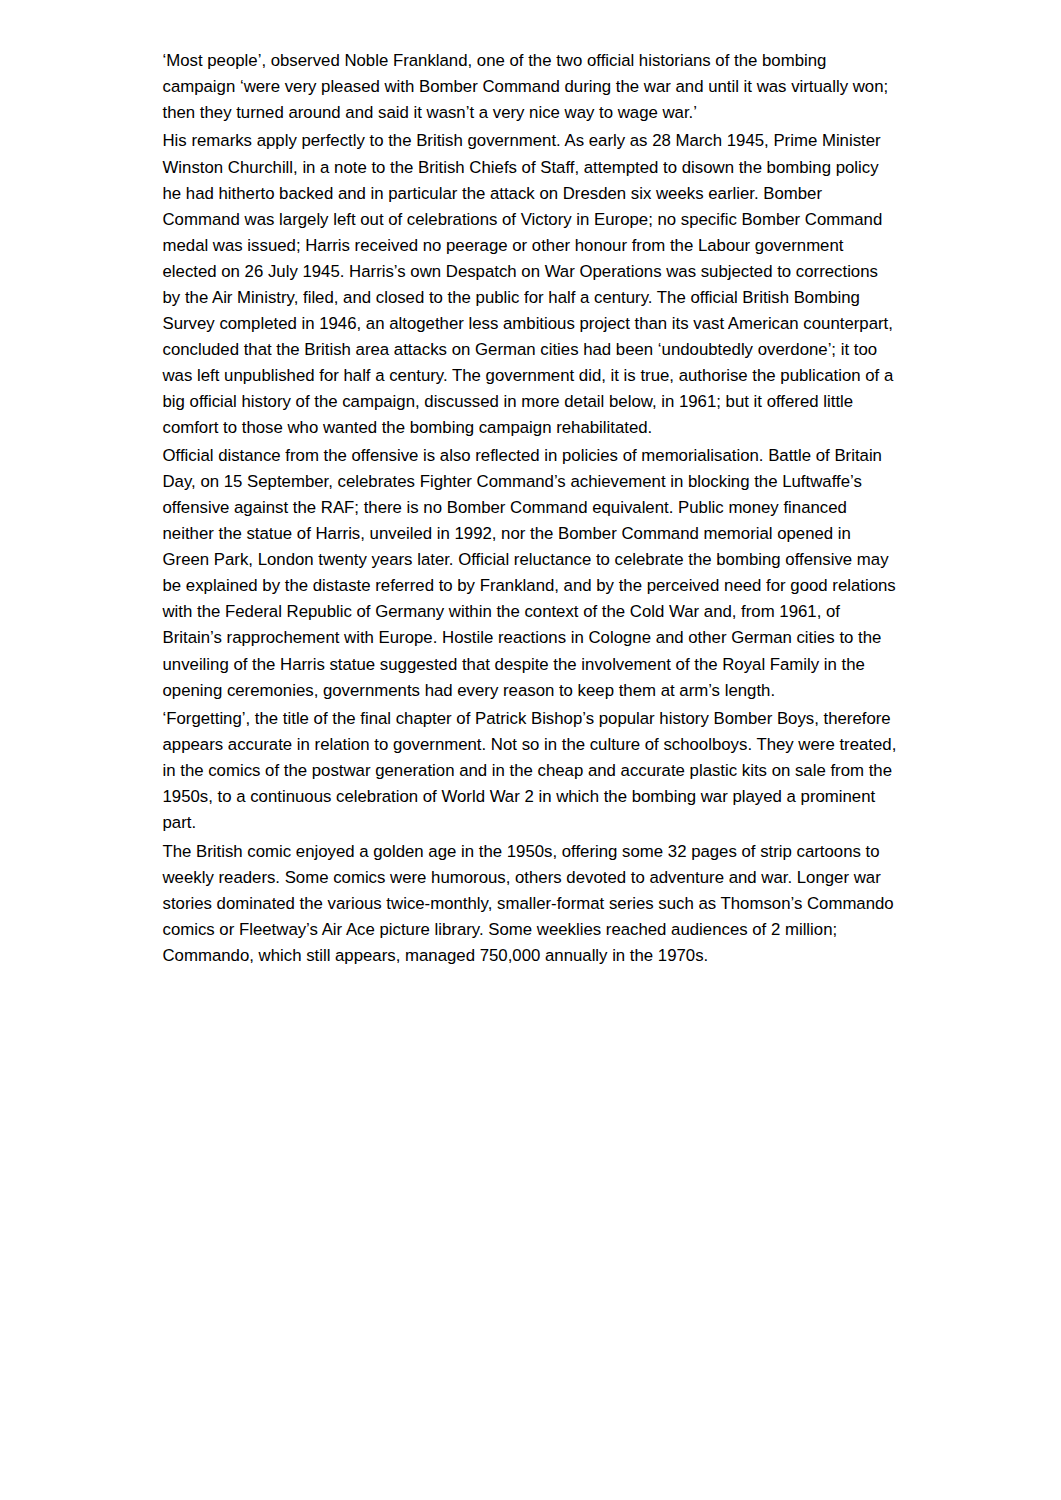‘Most people’, observed Noble Frankland, one of the two official historians of the bombing campaign ‘were very pleased with Bomber Command during the war and until it was virtually won; then they turned around and said it wasn’t a very nice way to wage war.’
His remarks apply perfectly to the British government. As early as 28 March 1945, Prime Minister Winston Churchill, in a note to the British Chiefs of Staff, attempted to disown the bombing policy he had hitherto backed and in particular the attack on Dresden six weeks earlier. Bomber Command was largely left out of celebrations of Victory in Europe; no specific Bomber Command medal was issued; Harris received no peerage or other honour from the Labour government elected on 26 July 1945. Harris’s own Despatch on War Operations was subjected to corrections by the Air Ministry, filed, and closed to the public for half a century. The official British Bombing Survey completed in 1946, an altogether less ambitious project than its vast American counterpart, concluded that the British area attacks on German cities had been ‘undoubtedly overdone’; it too was left unpublished for half a century. The government did, it is true, authorise the publication of a big official history of the campaign, discussed in more detail below, in 1961; but it offered little comfort to those who wanted the bombing campaign rehabilitated.
Official distance from the offensive is also reflected in policies of memorialisation. Battle of Britain Day, on 15 September, celebrates Fighter Command’s achievement in blocking the Luftwaffe’s offensive against the RAF; there is no Bomber Command equivalent. Public money financed neither the statue of Harris, unveiled in 1992, nor the Bomber Command memorial opened in Green Park, London twenty years later. Official reluctance to celebrate the bombing offensive may be explained by the distaste referred to by Frankland, and by the perceived need for good relations with the Federal Republic of Germany within the context of the Cold War and, from 1961, of Britain’s rapprochement with Europe. Hostile reactions in Cologne and other German cities to the unveiling of the Harris statue suggested that despite the involvement of the Royal Family in the opening ceremonies, governments had every reason to keep them at arm’s length.
‘Forgetting’, the title of the final chapter of Patrick Bishop’s popular history Bomber Boys, therefore appears accurate in relation to government. Not so in the culture of schoolboys. They were treated, in the comics of the postwar generation and in the cheap and accurate plastic kits on sale from the 1950s, to a continuous celebration of World War 2 in which the bombing war played a prominent part.
The British comic enjoyed a golden age in the 1950s, offering some 32 pages of strip cartoons to weekly readers. Some comics were humorous, others devoted to adventure and war. Longer war stories dominated the various twice-monthly, smaller-format series such as Thomson’s Commando comics or Fleetway’s Air Ace picture library. Some weeklies reached audiences of 2 million; Commando, which still appears, managed 750,000 annually in the 1970s.